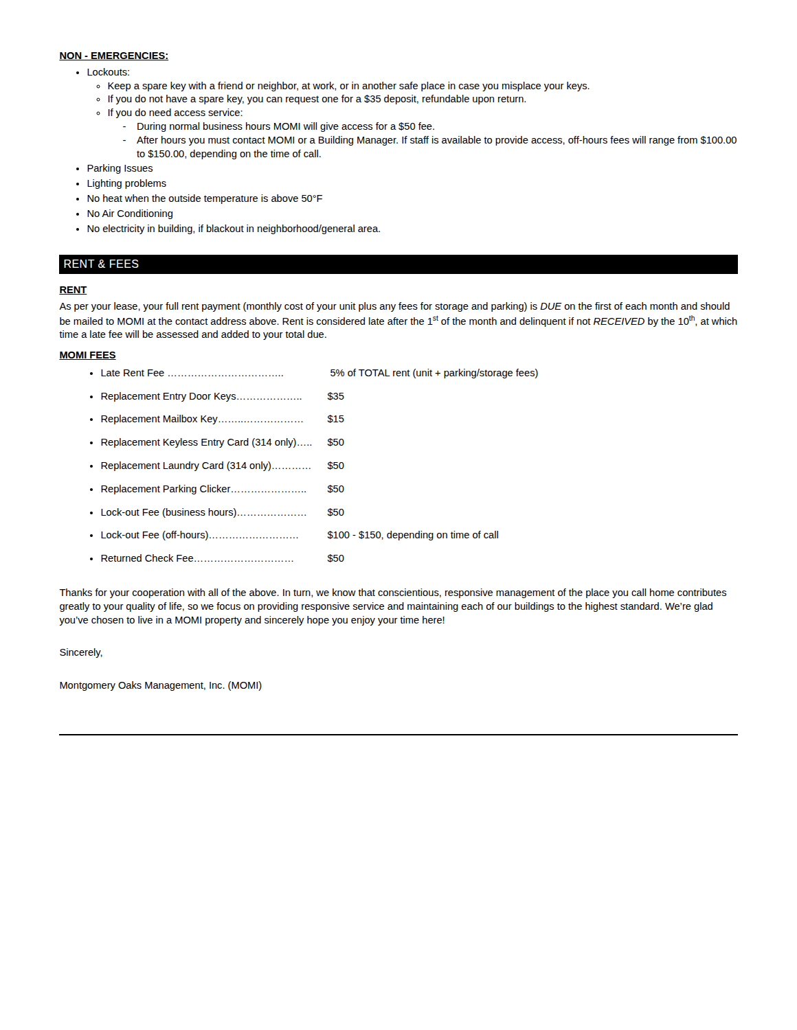NON - EMERGENCIES:
Lockouts:
Keep a spare key with a friend or neighbor, at work, or in another safe place in case you misplace your keys.
If you do not have a spare key, you can request one for a $35 deposit, refundable upon return.
If you do need access service:
During normal business hours MOMI will give access for a $50 fee.
After hours you must contact MOMI or a Building Manager. If staff is available to provide access, off-hours fees will range from $100.00 to $150.00, depending on the time of call.
Parking Issues
Lighting problems
No heat when the outside temperature is above 50°F
No Air Conditioning
No electricity in building, if blackout in neighborhood/general area.
RENT & FEES
RENT
As per your lease, your full rent payment (monthly cost of your unit plus any fees for storage and parking) is DUE on the first of each month and should be mailed to MOMI at the contact address above. Rent is considered late after the 1st of the month and delinquent if not RECEIVED by the 10th, at which time a late fee will be assessed and added to your total due.
MOMI FEES
Late Rent Fee …………………………….. 5% of TOTAL rent (unit + parking/storage fees)
Replacement Entry Door Keys………………..$35
Replacement Mailbox Key……..………………$15
Replacement Keyless Entry Card (314 only)…..$50
Replacement Laundry Card (314 only)…………$50
Replacement Parking Clicker…………………..$50
Lock-out Fee (business hours)…………………$50
Lock-out Fee (off-hours)………………………$100 - $150, depending on time of call
Returned Check Fee…………………………$50
Thanks for your cooperation with all of the above. In turn, we know that conscientious, responsive management of the place you call home contributes greatly to your quality of life, so we focus on providing responsive service and maintaining each of our buildings to the highest standard. We’re glad you’ve chosen to live in a MOMI property and sincerely hope you enjoy your time here!
Sincerely,
Montgomery Oaks Management, Inc. (MOMI)